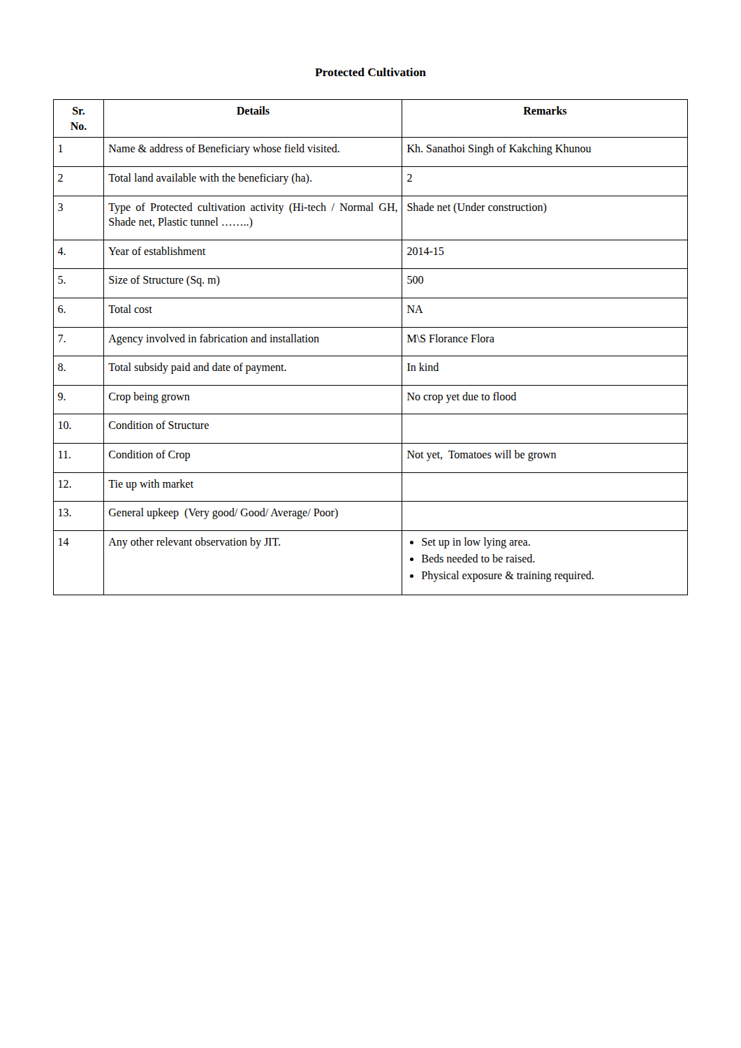Protected Cultivation
| Sr. No. | Details | Remarks |
| --- | --- | --- |
| 1 | Name & address of Beneficiary whose field visited. | Kh. Sanathoi Singh of Kakching Khunou |
| 2 | Total land available with the beneficiary (ha). | 2 |
| 3 | Type of Protected cultivation activity (Hi-tech / Normal GH, Shade net, Plastic tunnel ……..) | Shade net (Under construction) |
| 4. | Year of establishment | 2014-15 |
| 5. | Size of Structure (Sq. m) | 500 |
| 6. | Total cost | NA |
| 7. | Agency involved in fabrication and installation | M\S Florance Flora |
| 8. | Total subsidy paid and date of payment. | In kind |
| 9. | Crop being grown | No crop yet due to flood |
| 10. | Condition of Structure | |
| 11. | Condition of Crop | Not yet, Tomatoes will be grown |
| 12. | Tie up with market | |
| 13. | General upkeep (Very good/ Good/ Average/ Poor) | |
| 14 | Any other relevant observation by JIT. | Set up in low lying area. Beds needed to be raised. Physical exposure & training required. |